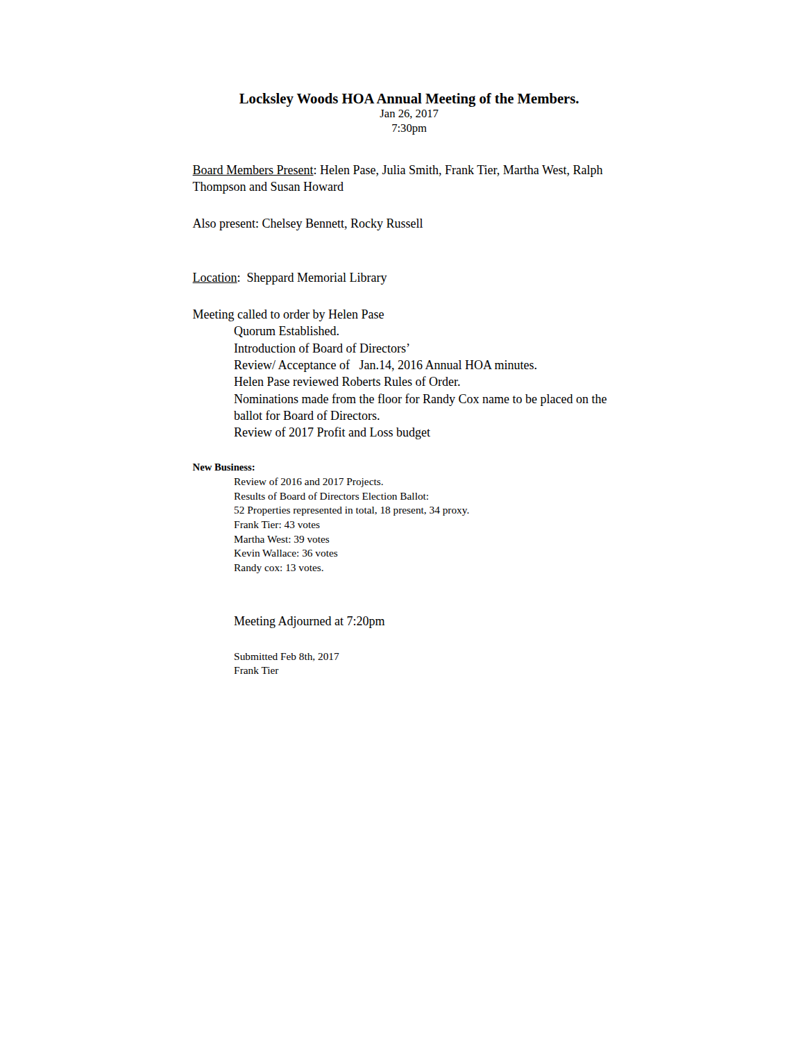Locksley Woods HOA Annual Meeting of the Members.
Jan 26, 2017
7:30pm
Board Members Present: Helen Pase, Julia Smith, Frank Tier, Martha West, Ralph Thompson and Susan Howard
Also present: Chelsey Bennett, Rocky Russell
Location: Sheppard Memorial Library
Meeting called to order by Helen Pase
Quorum Established.
Introduction of Board of Directors’
Review/ Acceptance of Jan.14, 2016 Annual HOA minutes.
Helen Pase reviewed Roberts Rules of Order.
Nominations made from the floor for Randy Cox name to be placed on the ballot for Board of Directors.
Review of 2017 Profit and Loss budget
New Business:
Review of 2016 and 2017 Projects.
Results of Board of Directors Election Ballot:
52 Properties represented in total, 18 present, 34 proxy.
Frank Tier: 43 votes
Martha West: 39 votes
Kevin Wallace: 36 votes
Randy cox: 13 votes.
Meeting Adjourned at 7:20pm
Submitted Feb 8th, 2017
Frank Tier